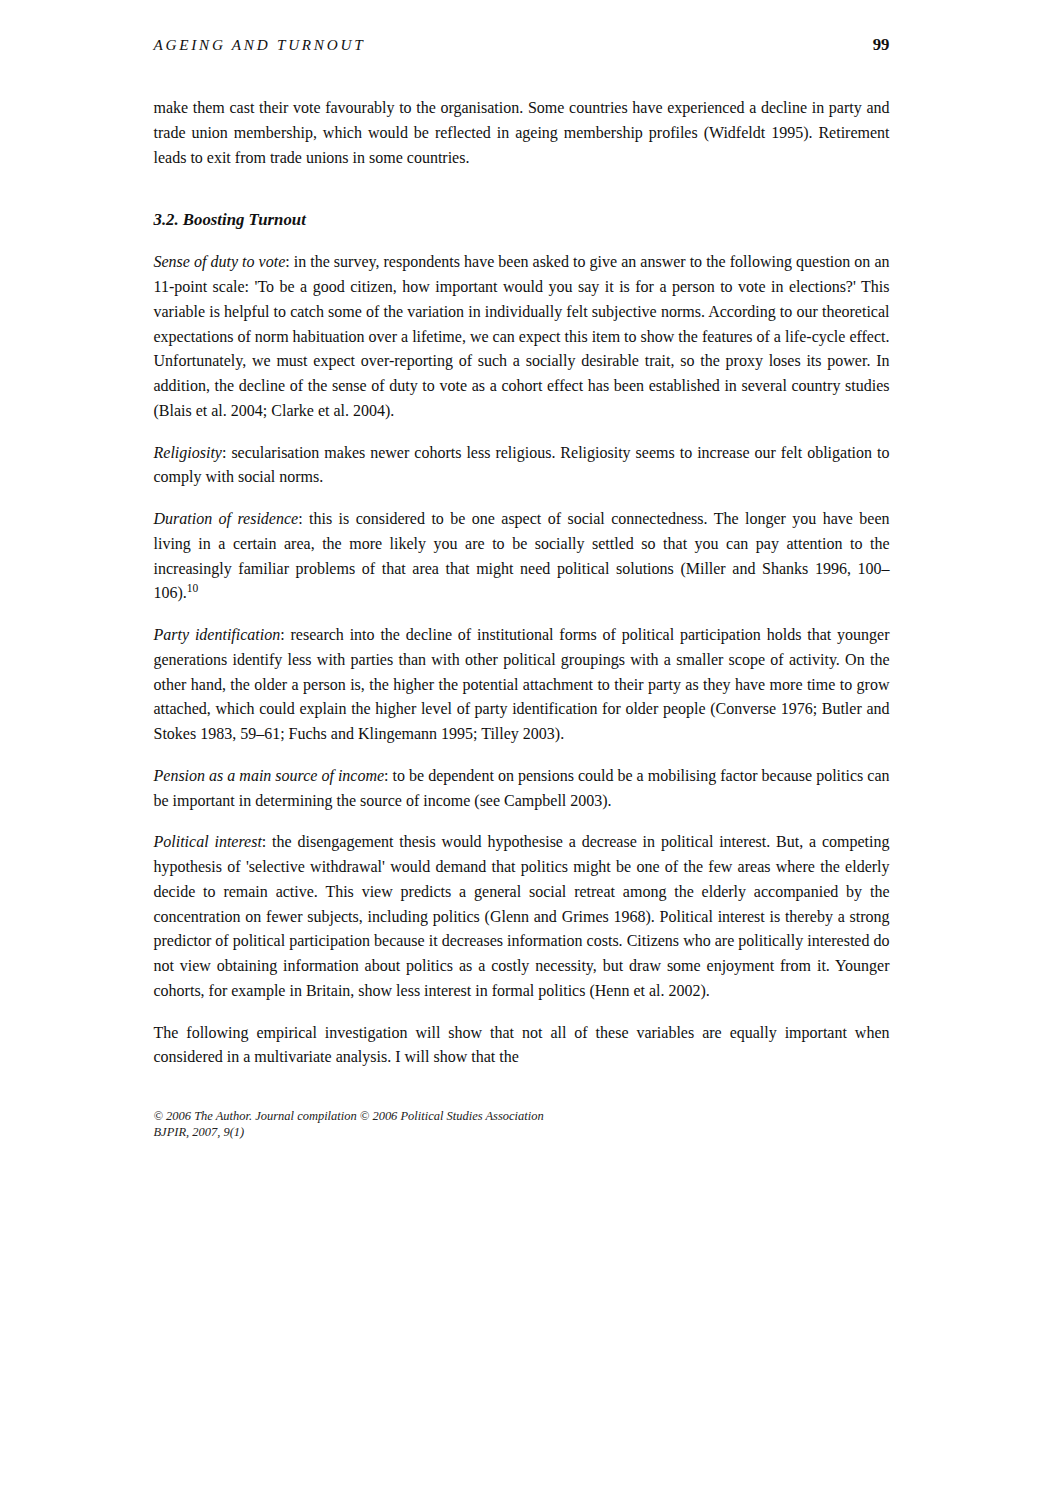AGEING AND TURNOUT 99
make them cast their vote favourably to the organisation. Some countries have experienced a decline in party and trade union membership, which would be reflected in ageing membership profiles (Widfeldt 1995). Retirement leads to exit from trade unions in some countries.
3.2. Boosting Turnout
Sense of duty to vote: in the survey, respondents have been asked to give an answer to the following question on an 11-point scale: 'To be a good citizen, how important would you say it is for a person to vote in elections?' This variable is helpful to catch some of the variation in individually felt subjective norms. According to our theoretical expectations of norm habituation over a lifetime, we can expect this item to show the features of a life-cycle effect. Unfortunately, we must expect over-reporting of such a socially desirable trait, so the proxy loses its power. In addition, the decline of the sense of duty to vote as a cohort effect has been established in several country studies (Blais et al. 2004; Clarke et al. 2004).
Religiosity: secularisation makes newer cohorts less religious. Religiosity seems to increase our felt obligation to comply with social norms.
Duration of residence: this is considered to be one aspect of social connectedness. The longer you have been living in a certain area, the more likely you are to be socially settled so that you can pay attention to the increasingly familiar problems of that area that might need political solutions (Miller and Shanks 1996, 100–106).10
Party identification: research into the decline of institutional forms of political participation holds that younger generations identify less with parties than with other political groupings with a smaller scope of activity. On the other hand, the older a person is, the higher the potential attachment to their party as they have more time to grow attached, which could explain the higher level of party identification for older people (Converse 1976; Butler and Stokes 1983, 59–61; Fuchs and Klingemann 1995; Tilley 2003).
Pension as a main source of income: to be dependent on pensions could be a mobilising factor because politics can be important in determining the source of income (see Campbell 2003).
Political interest: the disengagement thesis would hypothesise a decrease in political interest. But, a competing hypothesis of 'selective withdrawal' would demand that politics might be one of the few areas where the elderly decide to remain active. This view predicts a general social retreat among the elderly accompanied by the concentration on fewer subjects, including politics (Glenn and Grimes 1968). Political interest is thereby a strong predictor of political participation because it decreases information costs. Citizens who are politically interested do not view obtaining information about politics as a costly necessity, but draw some enjoyment from it. Younger cohorts, for example in Britain, show less interest in formal politics (Henn et al. 2002).
The following empirical investigation will show that not all of these variables are equally important when considered in a multivariate analysis. I will show that the
© 2006 The Author. Journal compilation © 2006 Political Studies Association
BJPIR, 2007, 9(1)